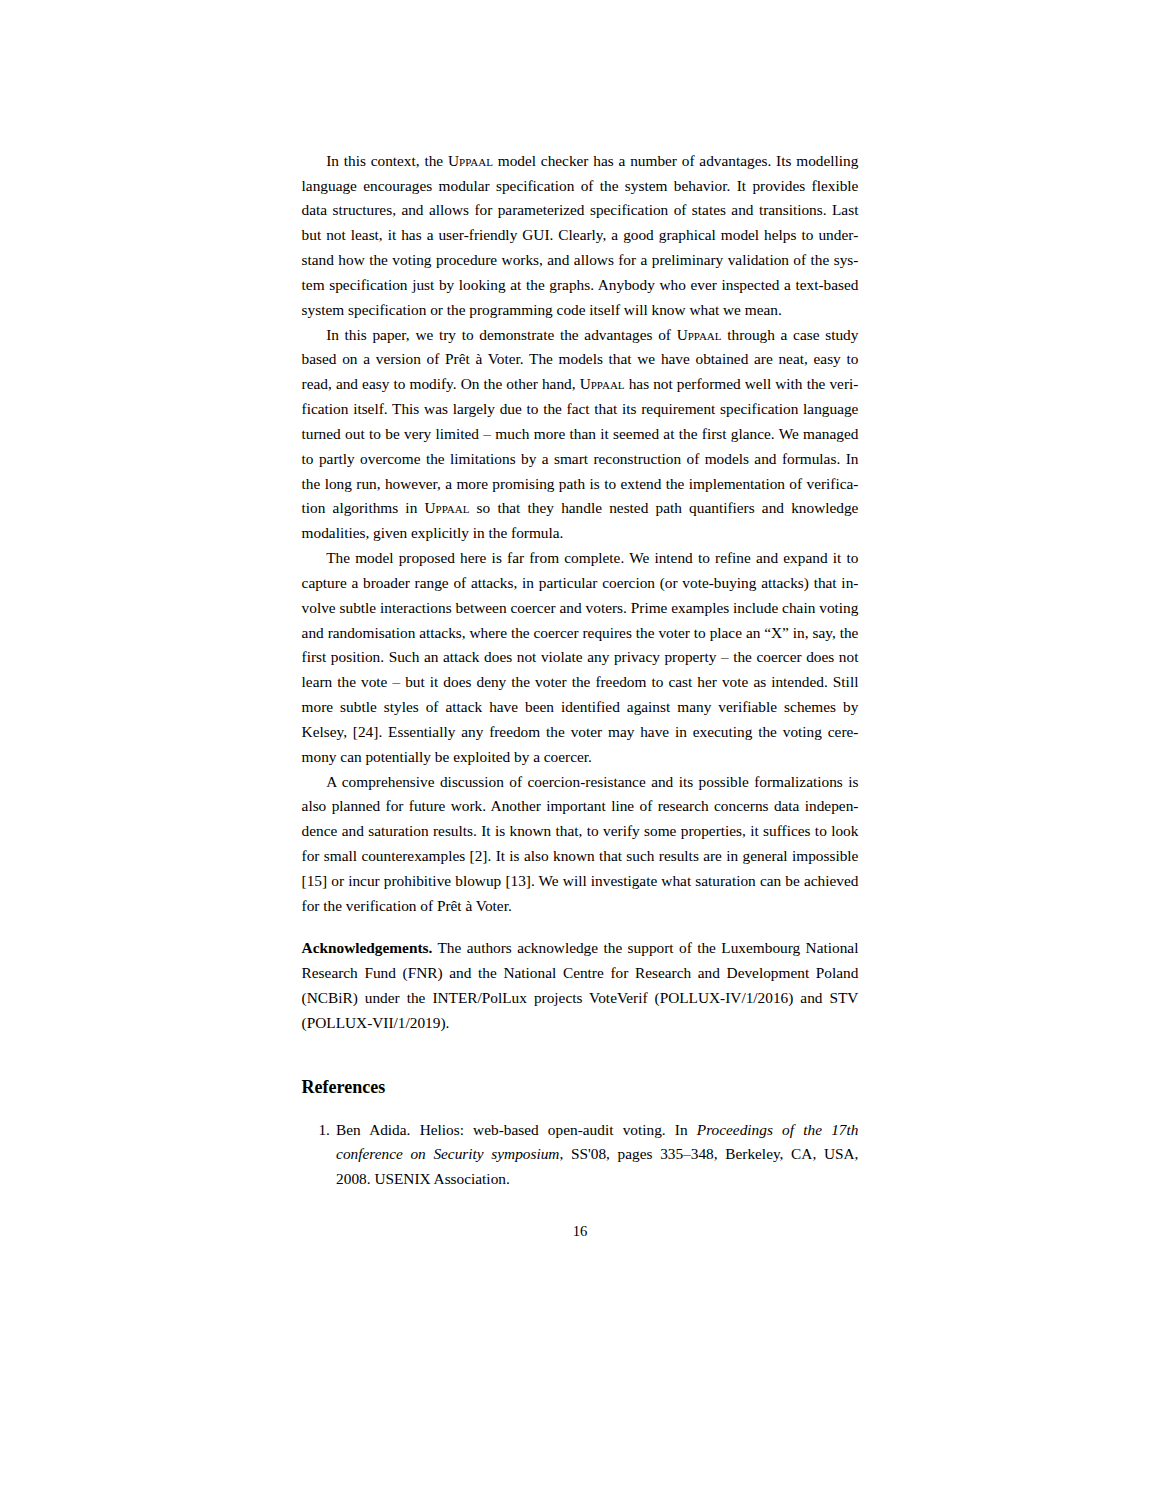In this context, the Uppaal model checker has a number of advantages. Its modelling language encourages modular specification of the system behavior. It provides flexible data structures, and allows for parameterized specification of states and transitions. Last but not least, it has a user-friendly GUI. Clearly, a good graphical model helps to understand how the voting procedure works, and allows for a preliminary validation of the system specification just by looking at the graphs. Anybody who ever inspected a text-based system specification or the programming code itself will know what we mean.
In this paper, we try to demonstrate the advantages of Uppaal through a case study based on a version of Prêt à Voter. The models that we have obtained are neat, easy to read, and easy to modify. On the other hand, Uppaal has not performed well with the verification itself. This was largely due to the fact that its requirement specification language turned out to be very limited – much more than it seemed at the first glance. We managed to partly overcome the limitations by a smart reconstruction of models and formulas. In the long run, however, a more promising path is to extend the implementation of verification algorithms in Uppaal so that they handle nested path quantifiers and knowledge modalities, given explicitly in the formula.
The model proposed here is far from complete. We intend to refine and expand it to capture a broader range of attacks, in particular coercion (or vote-buying attacks) that involve subtle interactions between coercer and voters. Prime examples include chain voting and randomisation attacks, where the coercer requires the voter to place an “X” in, say, the first position. Such an attack does not violate any privacy property – the coercer does not learn the vote – but it does deny the voter the freedom to cast her vote as intended. Still more subtle styles of attack have been identified against many verifiable schemes by Kelsey, [24]. Essentially any freedom the voter may have in executing the voting ceremony can potentially be exploited by a coercer.
A comprehensive discussion of coercion-resistance and its possible formalizations is also planned for future work. Another important line of research concerns data independence and saturation results. It is known that, to verify some properties, it suffices to look for small counterexamples [2]. It is also known that such results are in general impossible [15] or incur prohibitive blowup [13]. We will investigate what saturation can be achieved for the verification of Prêt à Voter.
Acknowledgements. The authors acknowledge the support of the Luxembourg National Research Fund (FNR) and the National Centre for Research and Development Poland (NCBiR) under the INTER/PolLux projects VoteVerif (POLLUX-IV/1/2016) and STV (POLLUX-VII/1/2019).
References
Ben Adida. Helios: web-based open-audit voting. In Proceedings of the 17th conference on Security symposium, SS'08, pages 335–348, Berkeley, CA, USA, 2008. USENIX Association.
16